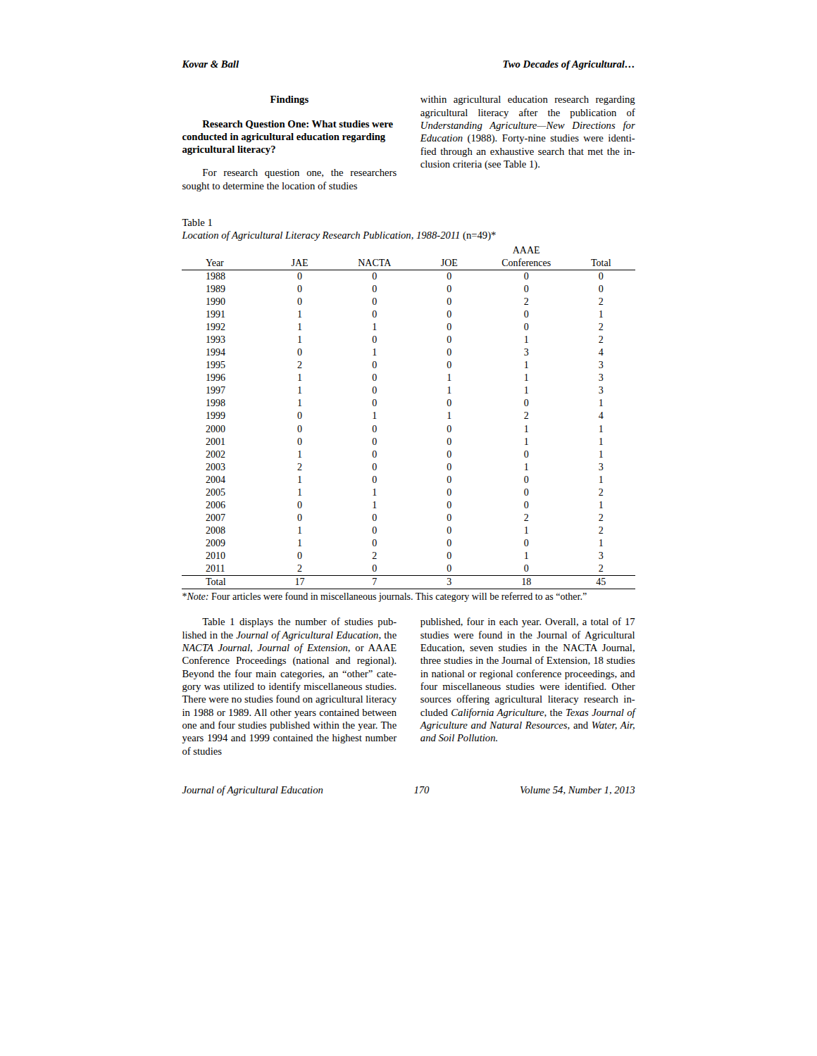Kovar & Ball Two Decades of Agricultural…
Findings
Research Question One: What studies were conducted in agricultural education regarding agricultural literacy?
For research question one, the researchers sought to determine the location of studies
within agricultural education research regarding agricultural literacy after the publication of Understanding Agriculture—New Directions for Education (1988). Forty-nine studies were identified through an exhaustive search that met the inclusion criteria (see Table 1).
Table 1 Location of Agricultural Literacy Research Publication, 1988-2011 (n=49)*
| | | | | AAAE | |
| --- | --- | --- | --- | --- | --- |
| Year | JAE | NACTA | JOE | Conferences | Total |
| 1988 | 0 | 0 | 0 | 0 | 0 |
| 1989 | 0 | 0 | 0 | 0 | 0 |
| 1990 | 0 | 0 | 0 | 2 | 2 |
| 1991 | 1 | 0 | 0 | 0 | 1 |
| 1992 | 1 | 1 | 0 | 0 | 2 |
| 1993 | 1 | 0 | 0 | 1 | 2 |
| 1994 | 0 | 1 | 0 | 3 | 4 |
| 1995 | 2 | 0 | 0 | 1 | 3 |
| 1996 | 1 | 0 | 1 | 1 | 3 |
| 1997 | 1 | 0 | 1 | 1 | 3 |
| 1998 | 1 | 0 | 0 | 0 | 1 |
| 1999 | 0 | 1 | 1 | 2 | 4 |
| 2000 | 0 | 0 | 0 | 1 | 1 |
| 2001 | 0 | 0 | 0 | 1 | 1 |
| 2002 | 1 | 0 | 0 | 0 | 1 |
| 2003 | 2 | 0 | 0 | 1 | 3 |
| 2004 | 1 | 0 | 0 | 0 | 1 |
| 2005 | 1 | 1 | 0 | 0 | 2 |
| 2006 | 0 | 1 | 0 | 0 | 1 |
| 2007 | 0 | 0 | 0 | 2 | 2 |
| 2008 | 1 | 0 | 0 | 1 | 2 |
| 2009 | 1 | 0 | 0 | 0 | 1 |
| 2010 | 0 | 2 | 0 | 1 | 3 |
| 2011 | 2 | 0 | 0 | 0 | 2 |
| Total | 17 | 7 | 3 | 18 | 45 |
*Note: Four articles were found in miscellaneous journals. This category will be referred to as “other.”
Table 1 displays the number of studies published in the Journal of Agricultural Education, the NACTA Journal, Journal of Extension, or AAAE Conference Proceedings (national and regional). Beyond the four main categories, an “other” category was utilized to identify miscellaneous studies. There were no studies found on agricultural literacy in 1988 or 1989. All other years contained between one and four studies published within the year. The years 1994 and 1999 contained the highest number of studies
published, four in each year. Overall, a total of 17 studies were found in the Journal of Agricultural Education, seven studies in the NACTA Journal, three studies in the Journal of Extension, 18 studies in national or regional conference proceedings, and four miscellaneous studies were identified. Other sources offering agricultural literacy research included California Agriculture, the Texas Journal of Agriculture and Natural Resources, and Water, Air, and Soil Pollution.
Journal of Agricultural Education 170 Volume 54, Number 1, 2013